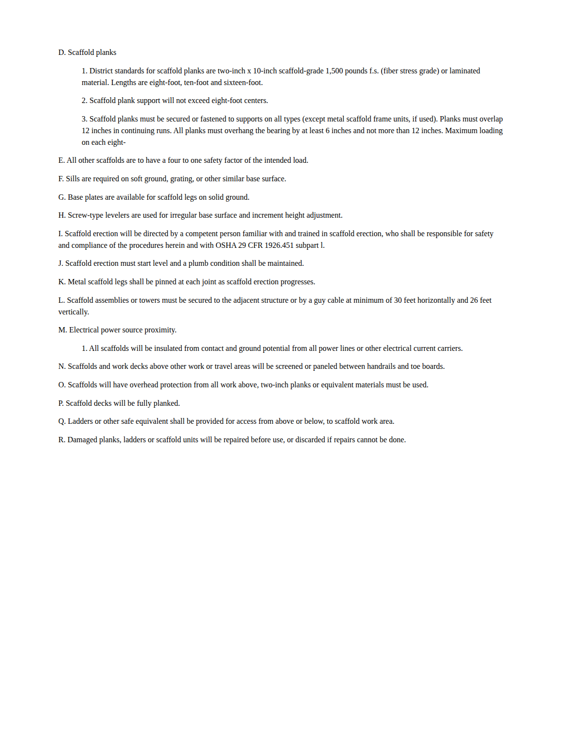D. Scaffold planks
1. District standards for scaffold planks are two-inch x 10-inch scaffold-grade 1,500 pounds f.s. (fiber stress grade) or laminated material. Lengths are eight-foot, ten-foot and sixteen-foot.
2. Scaffold plank support will not exceed eight-foot centers.
3. Scaffold planks must be secured or fastened to supports on all types (except metal scaffold frame units, if used). Planks must overlap 12 inches in continuing runs. All planks must overhang the bearing by at least 6 inches and not more than 12 inches. Maximum loading on each eight-
E. All other scaffolds are to have a four to one safety factor of the intended load.
F. Sills are required on soft ground, grating, or other similar base surface.
G. Base plates are available for scaffold legs on solid ground.
H. Screw-type levelers are used for irregular base surface and increment height adjustment.
I. Scaffold erection will be directed by a competent person familiar with and trained in scaffold erection, who shall be responsible for safety and compliance of the procedures herein and with OSHA 29 CFR 1926.451 subpart l.
J. Scaffold erection must start level and a plumb condition shall be maintained.
K. Metal scaffold legs shall be pinned at each joint as scaffold erection progresses.
L. Scaffold assemblies or towers must be secured to the adjacent structure or by a guy cable at minimum of 30 feet horizontally and 26 feet vertically.
M. Electrical power source proximity.
1. All scaffolds will be insulated from contact and ground potential from all power lines or other electrical current carriers.
N. Scaffolds and work decks above other work or travel areas will be screened or paneled between handrails and toe boards.
O. Scaffolds will have overhead protection from all work above, two-inch planks or equivalent materials must be used.
P. Scaffold decks will be fully planked.
Q. Ladders or other safe equivalent shall be provided for access from above or below, to scaffold work area.
R. Damaged planks, ladders or scaffold units will be repaired before use, or discarded if repairs cannot be done.